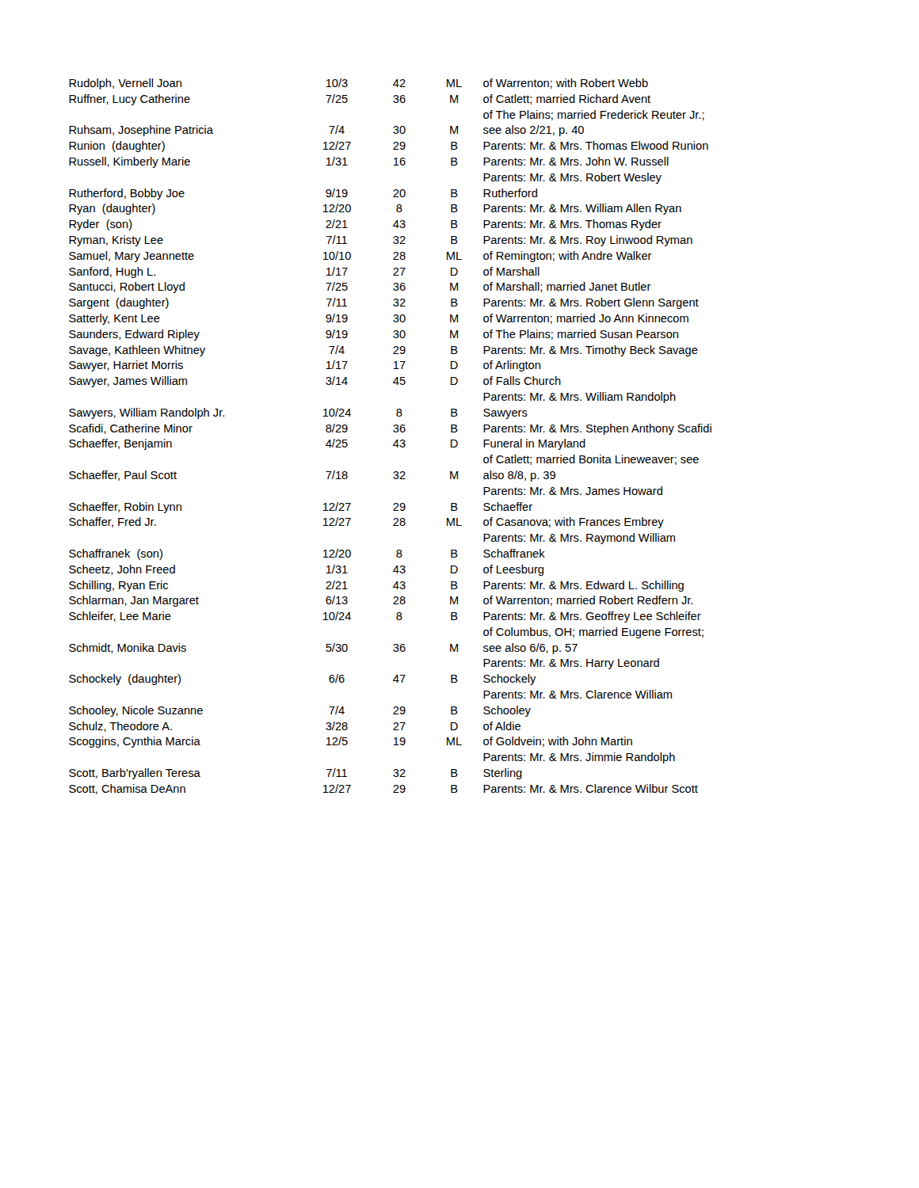| Rudolph, Vernell Joan | 10/3 | 42 | ML | of Warrenton; with Robert Webb |
| Ruffner, Lucy Catherine | 7/25 | 36 | M | of Catlett; married Richard Avent |
| | | | | of The Plains; married Frederick Reuter Jr.; |
| Ruhsam, Josephine Patricia | 7/4 | 30 | M | see also 2/21, p. 40 |
| Runion (daughter) | 12/27 | 29 | B | Parents: Mr. & Mrs. Thomas Elwood Runion |
| Russell, Kimberly Marie | 1/31 | 16 | B | Parents: Mr. & Mrs. John W. Russell |
| | | | | Parents: Mr. & Mrs. Robert Wesley |
| Rutherford, Bobby Joe | 9/19 | 20 | B | Rutherford |
| Ryan (daughter) | 12/20 | 8 | B | Parents: Mr. & Mrs. William Allen Ryan |
| Ryder (son) | 2/21 | 43 | B | Parents: Mr. & Mrs. Thomas Ryder |
| Ryman, Kristy Lee | 7/11 | 32 | B | Parents: Mr. & Mrs. Roy Linwood Ryman |
| Samuel, Mary Jeannette | 10/10 | 28 | ML | of Remington; with Andre Walker |
| Sanford, Hugh L. | 1/17 | 27 | D | of Marshall |
| Santucci, Robert Lloyd | 7/25 | 36 | M | of Marshall; married Janet Butler |
| Sargent (daughter) | 7/11 | 32 | B | Parents: Mr. & Mrs. Robert Glenn Sargent |
| Satterly, Kent Lee | 9/19 | 30 | M | of Warrenton; married Jo Ann Kinnecom |
| Saunders, Edward Ripley | 9/19 | 30 | M | of The Plains; married Susan Pearson |
| Savage, Kathleen Whitney | 7/4 | 29 | B | Parents: Mr. & Mrs. Timothy Beck Savage |
| Sawyer, Harriet Morris | 1/17 | 17 | D | of Arlington |
| Sawyer, James William | 3/14 | 45 | D | of Falls Church |
| | | | | Parents: Mr. & Mrs. William Randolph |
| Sawyers, William Randolph Jr. | 10/24 | 8 | B | Sawyers |
| Scafidi, Catherine Minor | 8/29 | 36 | B | Parents: Mr. & Mrs. Stephen Anthony Scafidi |
| Schaeffer, Benjamin | 4/25 | 43 | D | Funeral in Maryland |
| | | | | of Catlett; married Bonita Lineweaver; see |
| Schaeffer, Paul Scott | 7/18 | 32 | M | also 8/8, p. 39 |
| | | | | Parents: Mr. & Mrs. James Howard |
| Schaeffer, Robin Lynn | 12/27 | 29 | B | Schaeffer |
| Schaffer, Fred Jr. | 12/27 | 28 | ML | of Casanova; with Frances Embrey |
| | | | | Parents: Mr. & Mrs. Raymond William |
| Schaffranek (son) | 12/20 | 8 | B | Schaffranek |
| Scheetz, John Freed | 1/31 | 43 | D | of Leesburg |
| Schilling, Ryan Eric | 2/21 | 43 | B | Parents: Mr. & Mrs. Edward L. Schilling |
| Schlarman, Jan Margaret | 6/13 | 28 | M | of Warrenton; married Robert Redfern Jr. |
| Schleifer, Lee Marie | 10/24 | 8 | B | Parents: Mr. & Mrs. Geoffrey Lee Schleifer |
| | | | | of Columbus, OH; married Eugene Forrest; |
| Schmidt, Monika Davis | 5/30 | 36 | M | see also 6/6, p. 57 |
| | | | | Parents: Mr. & Mrs. Harry Leonard |
| Schockely (daughter) | 6/6 | 47 | B | Schockely |
| | | | | Parents: Mr. & Mrs. Clarence William |
| Schooley, Nicole Suzanne | 7/4 | 29 | B | Schooley |
| Schulz, Theodore A. | 3/28 | 27 | D | of Aldie |
| Scoggins, Cynthia Marcia | 12/5 | 19 | ML | of Goldvein; with John Martin |
| | | | | Parents: Mr. & Mrs. Jimmie Randolph |
| Scott, Barb'ryallen Teresa | 7/11 | 32 | B | Sterling |
| Scott, Chamisa DeAnn | 12/27 | 29 | B | Parents: Mr. & Mrs. Clarence Wilbur Scott |